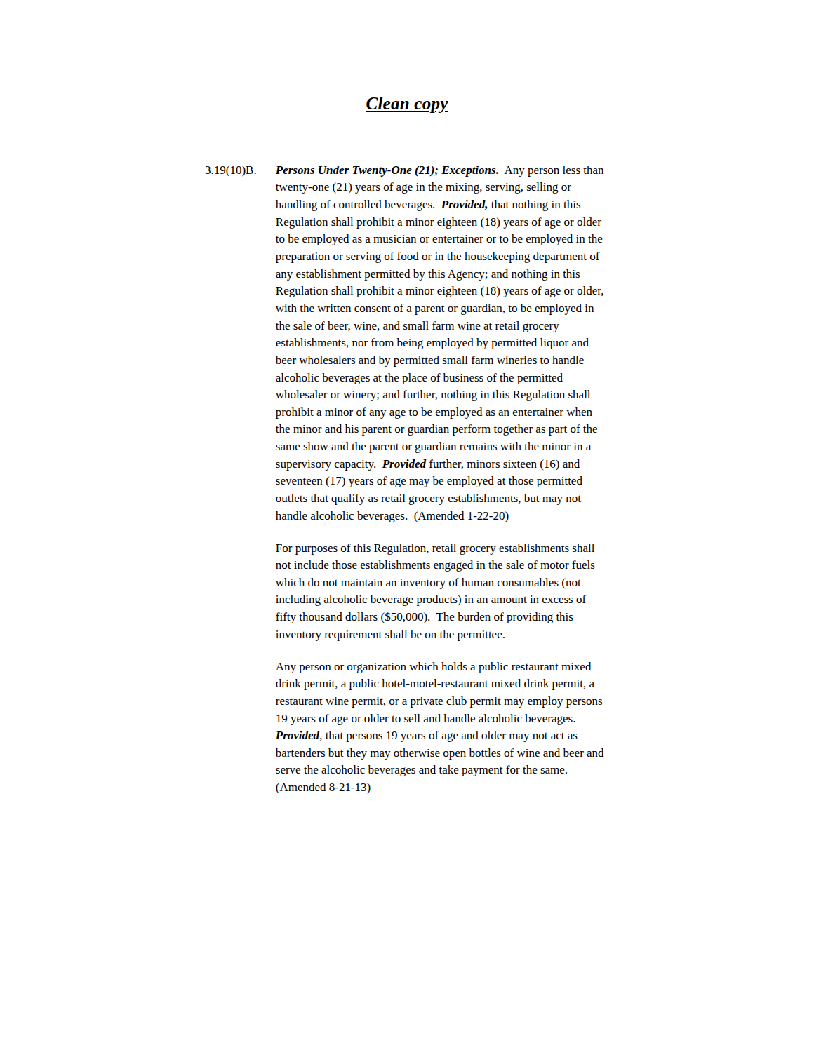Clean copy
3.19(10)B.
Persons Under Twenty-One (21); Exceptions. Any person less than twenty-one (21) years of age in the mixing, serving, selling or handling of controlled beverages. Provided, that nothing in this Regulation shall prohibit a minor eighteen (18) years of age or older to be employed as a musician or entertainer or to be employed in the preparation or serving of food or in the housekeeping department of any establishment permitted by this Agency; and nothing in this Regulation shall prohibit a minor eighteen (18) years of age or older, with the written consent of a parent or guardian, to be employed in the sale of beer, wine, and small farm wine at retail grocery establishments, nor from being employed by permitted liquor and beer wholesalers and by permitted small farm wineries to handle alcoholic beverages at the place of business of the permitted wholesaler or winery; and further, nothing in this Regulation shall prohibit a minor of any age to be employed as an entertainer when the minor and his parent or guardian perform together as part of the same show and the parent or guardian remains with the minor in a supervisory capacity. Provided further, minors sixteen (16) and seventeen (17) years of age may be employed at those permitted outlets that qualify as retail grocery establishments, but may not handle alcoholic beverages. (Amended 1-22-20)
For purposes of this Regulation, retail grocery establishments shall not include those establishments engaged in the sale of motor fuels which do not maintain an inventory of human consumables (not including alcoholic beverage products) in an amount in excess of fifty thousand dollars ($50,000). The burden of providing this inventory requirement shall be on the permittee.
Any person or organization which holds a public restaurant mixed drink permit, a public hotel-motel-restaurant mixed drink permit, a restaurant wine permit, or a private club permit may employ persons 19 years of age or older to sell and handle alcoholic beverages. Provided, that persons 19 years of age and older may not act as bartenders but they may otherwise open bottles of wine and beer and serve the alcoholic beverages and take payment for the same. (Amended 8-21-13)